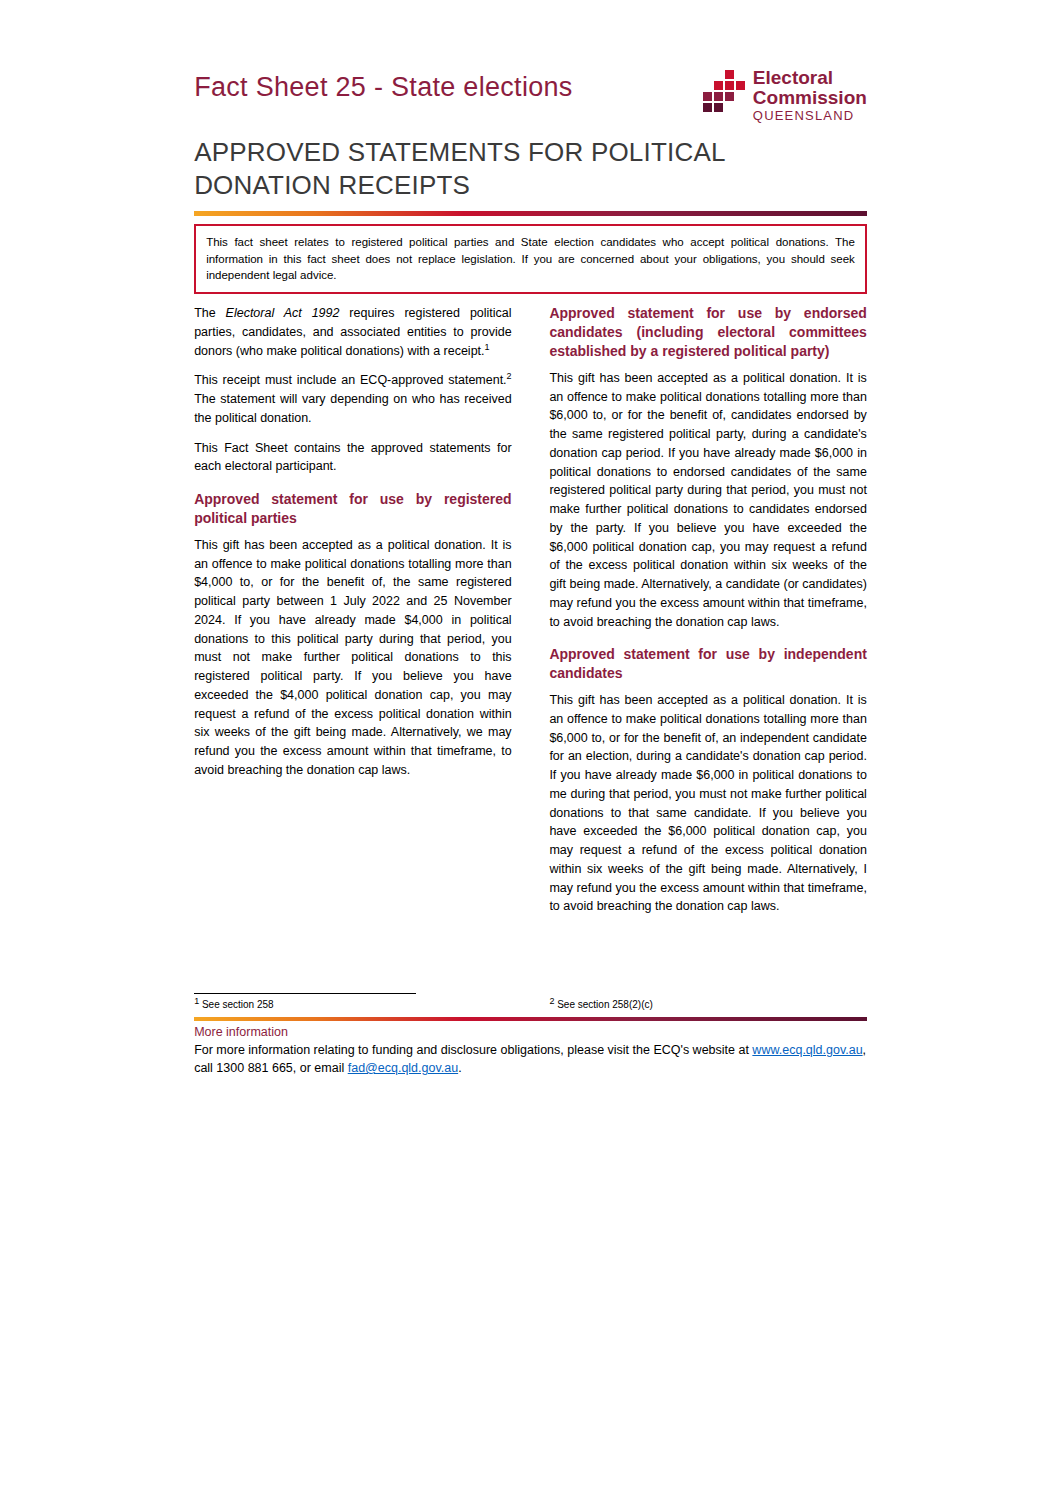Fact Sheet 25 - State elections
Electoral Commission QUEENSLAND
APPROVED STATEMENTS FOR POLITICAL
DONATION RECEIPTS
This fact sheet relates to registered political parties and State election candidates who accept political donations. The information in this fact sheet does not replace legislation. If you are concerned about your obligations, you should seek independent legal advice.
The Electoral Act 1992 requires registered political parties, candidates, and associated entities to provide donors (who make political donations) with a receipt.1
This receipt must include an ECQ-approved statement.2 The statement will vary depending on who has received the political donation.
This Fact Sheet contains the approved statements for each electoral participant.
Approved statement for use by registered political parties
This gift has been accepted as a political donation. It is an offence to make political donations totalling more than $4,000 to, or for the benefit of, the same registered political party between 1 July 2022 and 25 November 2024. If you have already made $4,000 in political donations to this political party during that period, you must not make further political donations to this registered political party. If you believe you have exceeded the $4,000 political donation cap, you may request a refund of the excess political donation within six weeks of the gift being made. Alternatively, we may refund you the excess amount within that timeframe, to avoid breaching the donation cap laws.
Approved statement for use by endorsed candidates (including electoral committees established by a registered political party)
This gift has been accepted as a political donation. It is an offence to make political donations totalling more than $6,000 to, or for the benefit of, candidates endorsed by the same registered political party, during a candidate's donation cap period. If you have already made $6,000 in political donations to endorsed candidates of the same registered political party during that period, you must not make further political donations to candidates endorsed by the party. If you believe you have exceeded the $6,000 political donation cap, you may request a refund of the excess political donation within six weeks of the gift being made. Alternatively, a candidate (or candidates) may refund you the excess amount within that timeframe, to avoid breaching the donation cap laws.
Approved statement for use by independent candidates
This gift has been accepted as a political donation. It is an offence to make political donations totalling more than $6,000 to, or for the benefit of, an independent candidate for an election, during a candidate's donation cap period. If you have already made $6,000 in political donations to me during that period, you must not make further political donations to that same candidate. If you believe you have exceeded the $6,000 political donation cap, you may request a refund of the excess political donation within six weeks of the gift being made. Alternatively, I may refund you the excess amount within that timeframe, to avoid breaching the donation cap laws.
1 See section 258
2 See section 258(2)(c)
More information
For more information relating to funding and disclosure obligations, please visit the ECQ's website at www.ecq.qld.gov.au, call 1300 881 665, or email fad@ecq.qld.gov.au.